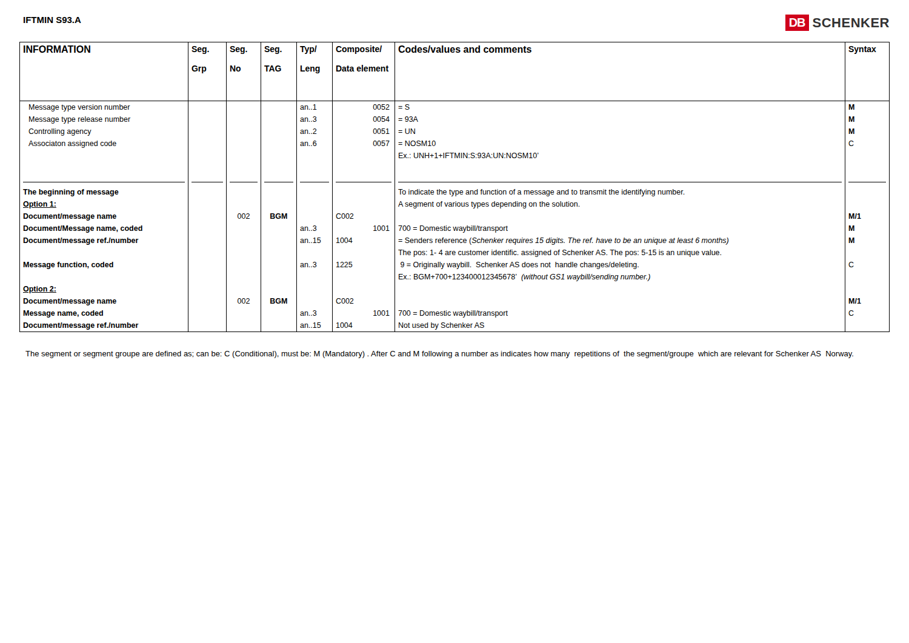IFTMIN S93.A
DB SCHENKER
| INFORMATION | Seg. Grp | Seg. No | Seg. TAG | Typ/ Leng | Composite/ Data element | Codes/values and comments | Syntax |
| --- | --- | --- | --- | --- | --- | --- | --- |
| Message type version number | | | | an..1 | 0052 | = S | M |
| Message type release number | | | | an..3 | 0054 | = 93A | M |
| Controlling agency | | | | an..2 | 0051 | = UN | M |
| Associaton assigned code | | | | an..6 | 0057 | = NOSM10 | C |
| | | | | | | Ex.: UNH+1+IFTMIN:S:93A:UN:NOSM10’ | |
| The beginning of message | | | | | | To indicate the type and function of a message and to transmit the identifying number. | |
| Option 1: | | | | | | A segment of various types depending on the solution. | |
| Document/message name | | 002 | BGM | | C002 | | M/1 |
| Document/Message name, coded | | | | an..3 | 1001 | 700 = Domestic waybill/transport | M |
| Document/message ref./number | | | | an..15 | 1004 | = Senders reference ( Schenker requires 15 digits. The ref. have to be an unique at least 6 months) | M |
| | | | | | | The pos: 1- 4 are customer identific. assigned of Schenker AS. The pos: 5-15 is an unique value. | |
| Message function, coded | | | | an..3 | 1225 | 9 = Originally waybill. Schenker AS does not handle changes/deleting. | C |
| | | | | | | Ex.: BGM+700+123400012345678’ (without GS1 waybill/sending number.) | |
| Option 2: | | | | | | | |
| Document/message name | | 002 | BGM | | C002 | | M/1 |
| Message name, coded | | | | an..3 | 1001 | 700 = Domestic waybill/transport | C |
| Document/message ref./number | | | | an..15 | 1004 | Not used by Schenker AS | |
The segment or segment groupe are defined as; can be: C (Conditional), must be: M (Mandatory) . After C and M following a number as indicates how many repetitions of the segment/groupe which are relevant for Schenker AS Norway.